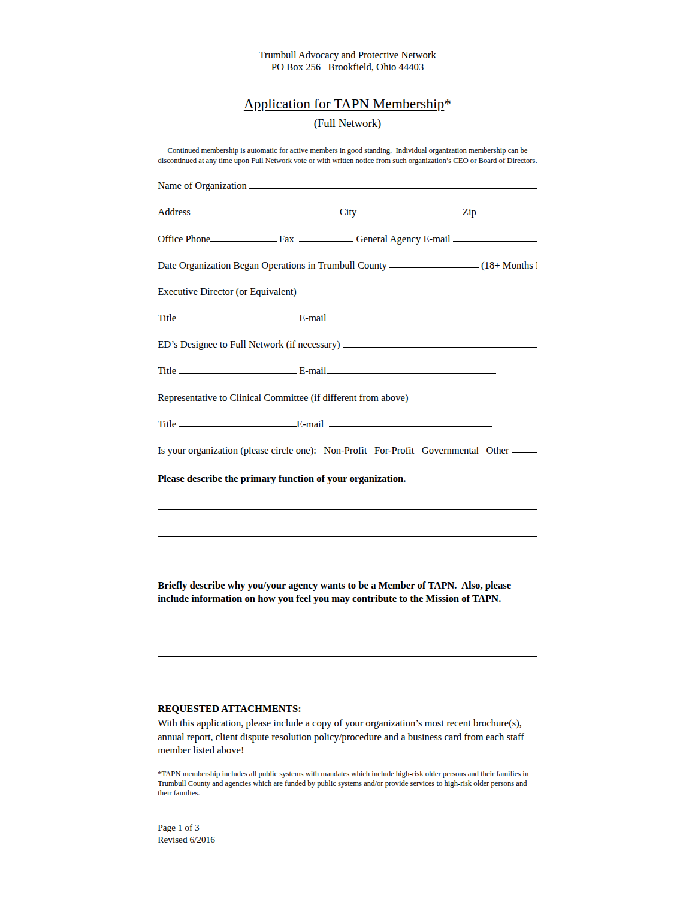Trumbull Advocacy and Protective Network
PO Box 256 Brookfield, Ohio 44403
Application for TAPN Membership*
(Full Network)
Continued membership is automatic for active members in good standing. Individual organization membership can be discontinued at any time upon Full Network vote or with written notice from such organization’s CEO or Board of Directors.
Name of Organization
Address City Zip
Office Phone Fax General Agency E-mail
Date Organization Began Operations in Trumbull County (18+ Months Required)
Executive Director (or Equivalent)
Title E-mail
ED’s Designee to Full Network (if necessary)
Title E-mail
Representative to Clinical Committee (if different from above)
Title E-mail
Is your organization (please circle one): Non-Profit For-Profit Governmental Other
Please describe the primary function of your organization.
Briefly describe why you/your agency wants to be a Member of TAPN. Also, please include information on how you feel you may contribute to the Mission of TAPN.
REQUESTED ATTACHMENTS:
With this application, please include a copy of your organization’s most recent brochure(s), annual report, client dispute resolution policy/procedure and a business card from each staff member listed above!
*TAPN membership includes all public systems with mandates which include high-risk older persons and their families in Trumbull County and agencies which are funded by public systems and/or provide services to high-risk older persons and their families.
Page 1 of 3
Revised 6/2016